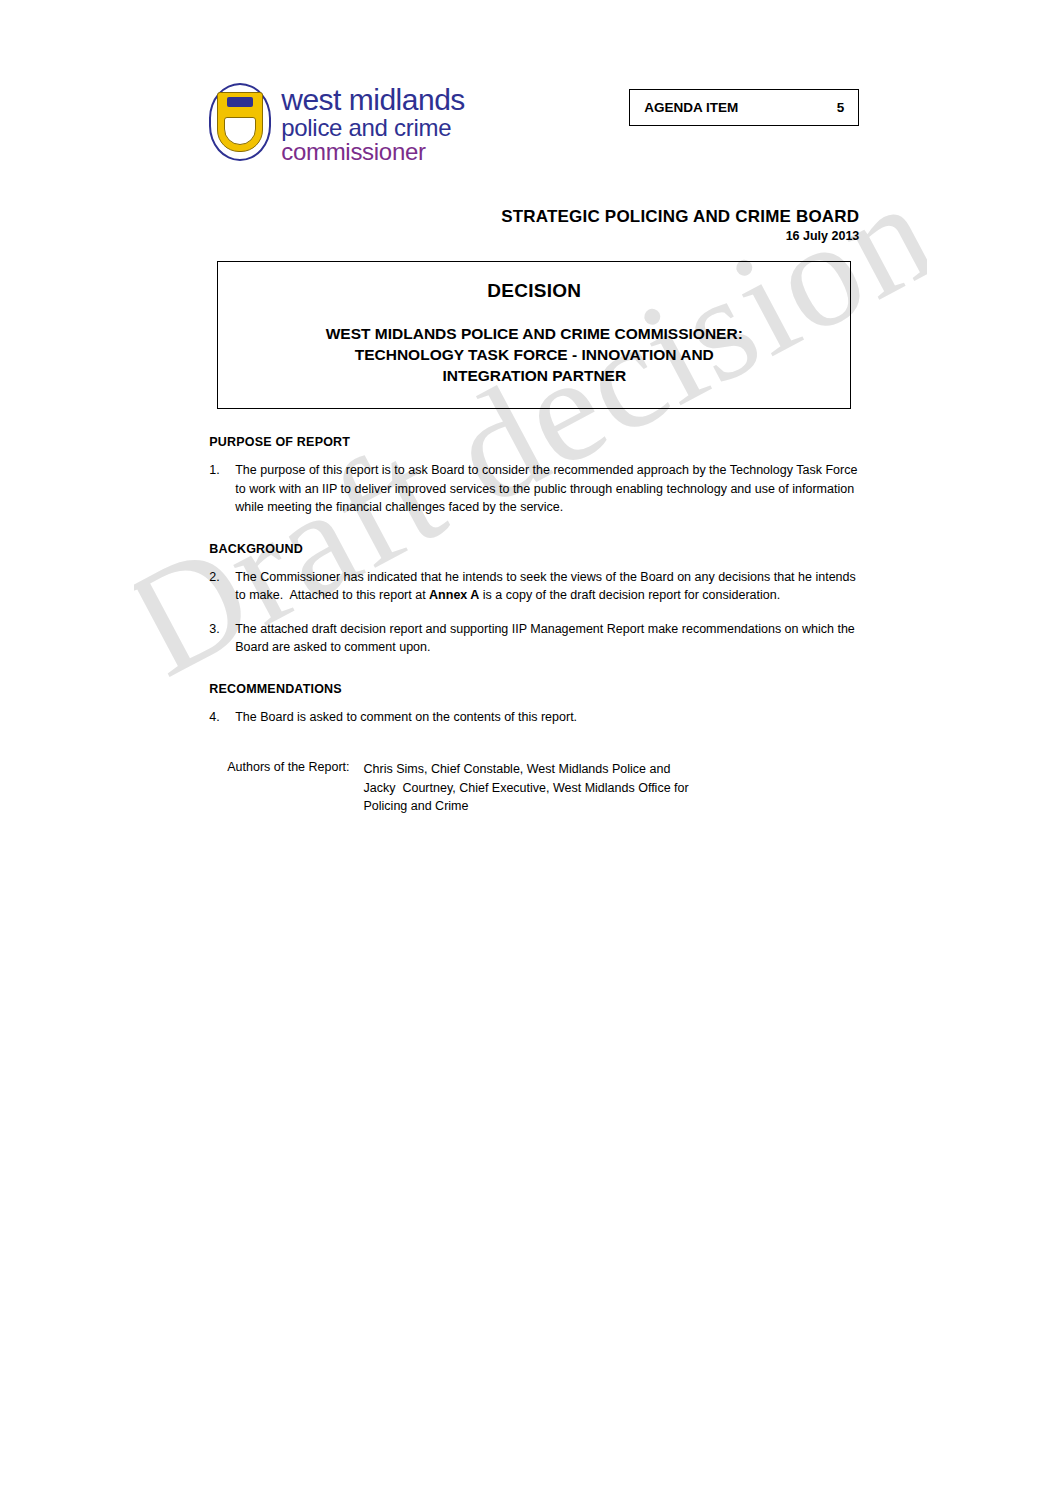Draft decision
west midlands
police and crime
commissioner
AGENDA ITEM5
STRATEGIC POLICING AND CRIME BOARD
16 July 2013
DECISION
WEST MIDLANDS POLICE AND CRIME COMMISSIONER:
TECHNOLOGY TASK FORCE - INNOVATION AND
INTEGRATION PARTNER
PURPOSE OF REPORT
The purpose of this report is to ask Board to consider the recommended approach by the Technology Task Force to work with an IIP to deliver improved services to the public through enabling technology and use of information while meeting the financial challenges faced by the service.
BACKGROUND
The Commissioner has indicated that he intends to seek the views of the Board on any decisions that he intends to make. Attached to this report at Annex A is a copy of the draft decision report for consideration.
The attached draft decision report and supporting IIP Management Report make recommendations on which the Board are asked to comment upon.
RECOMMENDATIONS
The Board is asked to comment on the contents of this report.
Authors of the Report:
Chris Sims, Chief Constable, West Midlands Police and
Jacky Courtney, Chief Executive, West Midlands Office for
Policing and Crime